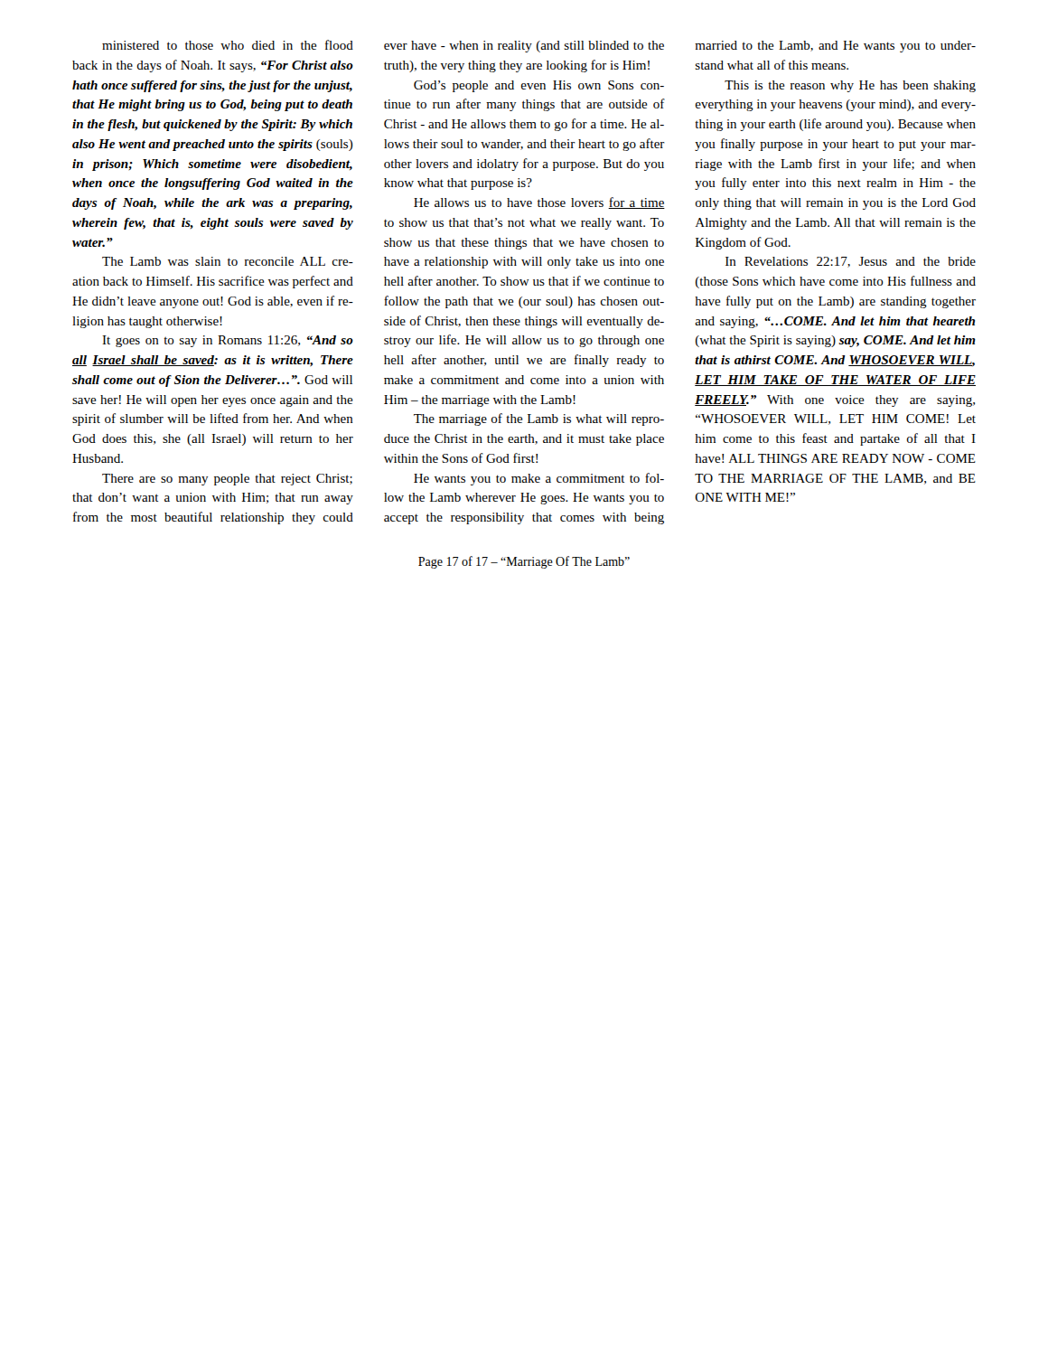ministered to those who died in the flood back in the days of Noah. It says, “For Christ also hath once suffered for sins, the just for the unjust, that He might bring us to God, being put to death in the flesh, but quickened by the Spirit: By which also He went and preached unto the spirits (souls) in prison; Which sometime were disobedient, when once the longsuffering God waited in the days of Noah, while the ark was a preparing, wherein few, that is, eight souls were saved by water.”
The Lamb was slain to reconcile ALL creation back to Himself. His sacrifice was perfect and He didn’t leave anyone out! God is able, even if religion has taught otherwise!
It goes on to say in Romans 11:26, “And so all Israel shall be saved: as it is written, There shall come out of Sion the Deliverer…”. God will save her! He will open her eyes once again and the spirit of slumber will be lifted from her. And when God does this, she (all Israel) will return to her Husband.
There are so many people that reject Christ; that don’t want a union with Him; that run away from the most beautiful relationship they could ever have - when in reality (and still blinded to the truth), the very thing they are looking for is Him!
God’s people and even His own Sons continue to run after many things that are outside of Christ - and He allows them to go for a time. He allows their soul to wander, and their heart to go after other lovers and idolatry for a purpose. But do you know what that purpose is?
He allows us to have those lovers for a time to show us that that’s not what we really want. To show us that these things that we have chosen to have a relationship with will only take us into one hell after another. To show us that if we continue to follow the path that we (our soul) has chosen outside of Christ, then these things will eventually destroy our life. He will allow us to go through one hell after another, until we are finally ready to make a commitment and come into a union with Him – the marriage with the Lamb!
The marriage of the Lamb is what will reproduce the Christ in the earth, and it must take place within the Sons of God first!
He wants you to make a commitment to follow the Lamb wherever He goes. He wants you to accept the responsibility that comes with being married to the Lamb, and He wants you to understand what all of this means.
This is the reason why He has been shaking everything in your heavens (your mind), and everything in your earth (life around you). Because when you finally purpose in your heart to put your marriage with the Lamb first in your life; and when you fully enter into this next realm in Him - the only thing that will remain in you is the Lord God Almighty and the Lamb. All that will remain is the Kingdom of God.
In Revelations 22:17, Jesus and the bride (those Sons which have come into His fullness and have fully put on the Lamb) are standing together and saying, “…COME. And let him that heareth (what the Spirit is saying) say, COME. And let him that is athirst COME. And WHOSOEVER WILL, LET HIM TAKE OF THE WATER OF LIFE FREELY.” With one voice they are saying, “WHOSOEVER WILL, LET HIM COME! Let him come to this feast and partake of all that I have! ALL THINGS ARE READY NOW - COME TO THE MARRIAGE OF THE LAMB, and BE ONE WITH ME!”
Page 17 of 17 – “Marriage Of The Lamb”